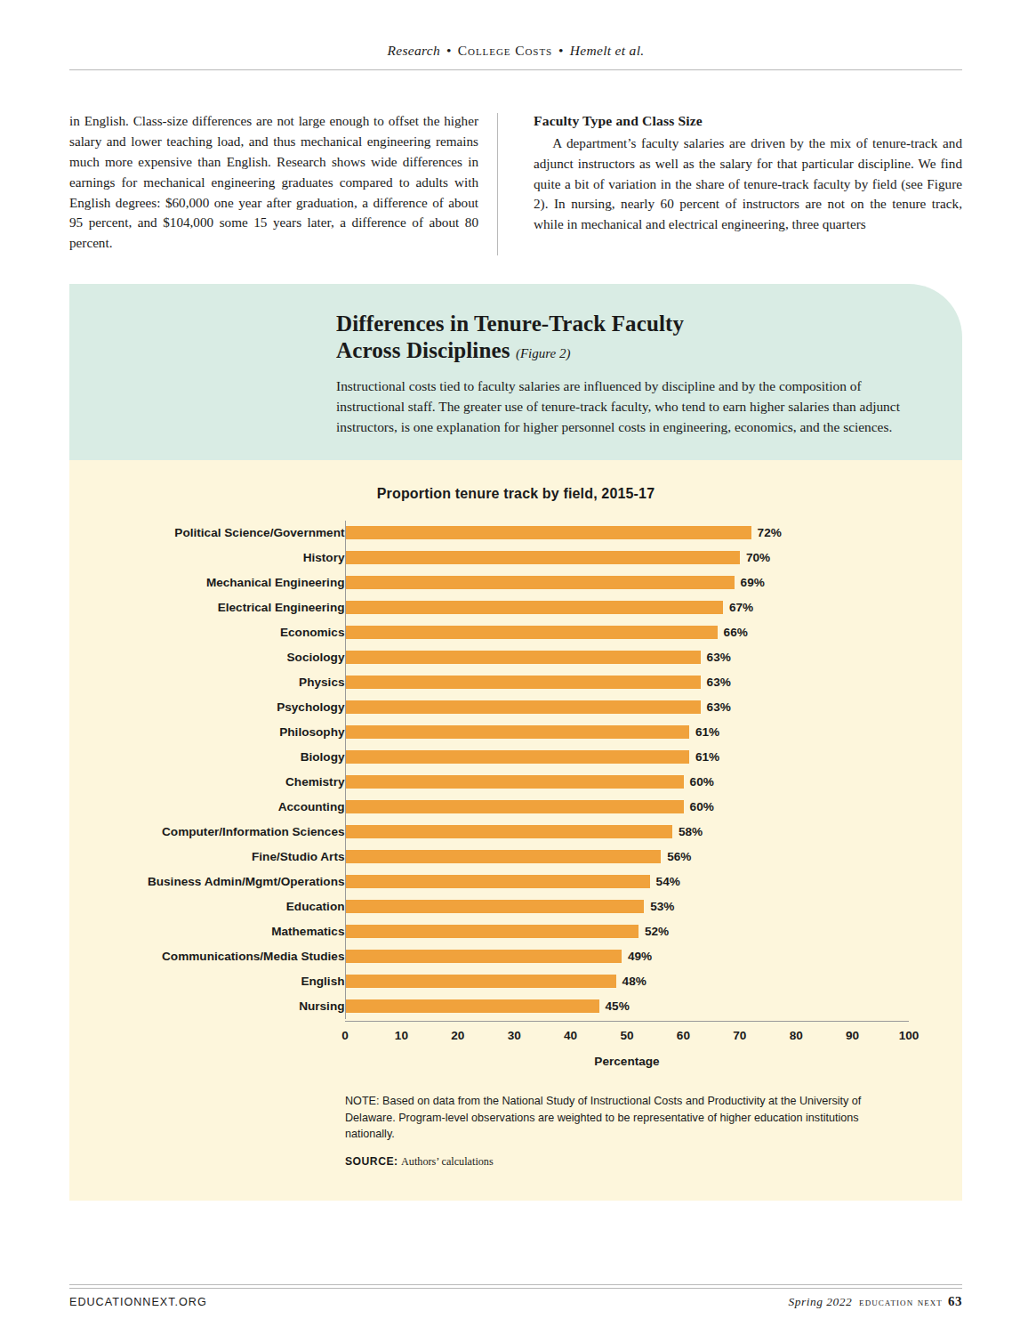Research•College Costs•Hemelt et al.
in English. Class-size differences are not large enough to offset the higher salary and lower teaching load, and thus mechanical engineering remains much more expensive than English. Research shows wide differences in earnings for mechanical engineering graduates compared to adults with English degrees: $60,000 one year after graduation, a difference of about 95 percent, and $104,000 some 15 years later, a difference of about 80 percent.
Faculty Type and Class Size
A department’s faculty salaries are driven by the mix of tenure-track and adjunct instructors as well as the salary for that particular discipline. We find quite a bit of variation in the share of tenure-track faculty by field (see Figure 2). In nursing, nearly 60 percent of instructors are not on the tenure track, while in mechanical and electrical engineering, three quarters
Differences in Tenure-Track Faculty
Across Disciplines (Figure 2)
Instructional costs tied to faculty salaries are influenced by discipline and by the composition of instructional staff. The greater use of tenure-track faculty, who tend to earn higher salaries than adjunct instructors, is one explanation for higher personnel costs in engineering, economics, and the sciences.
Proportion tenure track by field, 2015-17
| Political Science/Government | 72% |
| History | 70% |
| Mechanical Engineering | 69% |
| Electrical Engineering | 67% |
| Economics | 66% |
| Sociology | 63% |
| Physics | 63% |
| Psychology | 63% |
| Philosophy | 61% |
| Biology | 61% |
| Chemistry | 60% |
| Accounting | 60% |
| Computer/Information Sciences | 58% |
| Fine/Studio Arts | 56% |
| Business Admin/Mgmt/Operations | 54% |
| Education | 53% |
| Mathematics | 52% |
| Communications/Media Studies | 49% |
| English | 48% |
| Nursing | 45% |
0 10 20 30 40 50 60 70 80 90 100
Percentage
NOTE: Based on data from the National Study of Instructional Costs and Productivity at the University of Delaware. Program-level observations are weighted to be representative of higher education institutions nationally.
SOURCE: Authors’ calculations
EDUCATIONNEXT.ORG
Spring 2022 education next 63